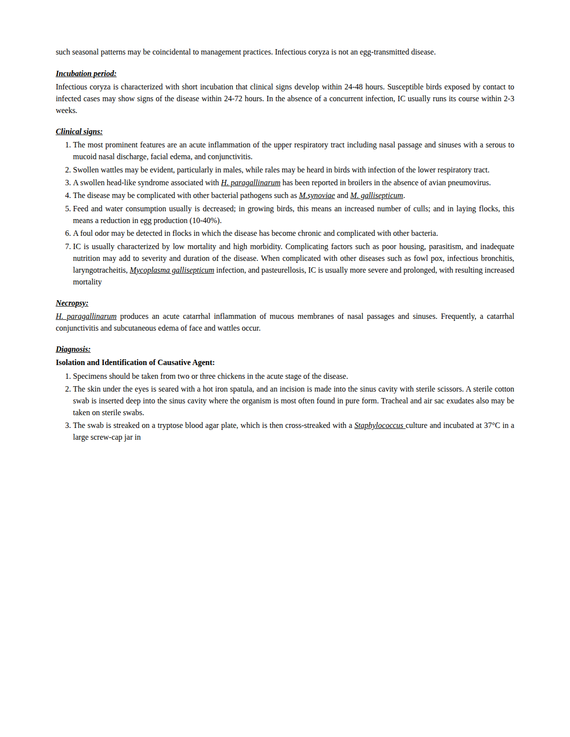such seasonal patterns may be coincidental to management practices. Infectious coryza is not an egg-transmitted disease.
Incubation period:
Infectious coryza is characterized with short incubation that clinical signs develop within 24-48 hours. Susceptible birds exposed by contact to infected cases may show signs of the disease within 24-72 hours. In the absence of a concurrent infection, IC usually runs its course within 2-3 weeks.
Clinical signs:
The most prominent features are an acute inflammation of the upper respiratory tract including nasal passage and sinuses with a serous to mucoid nasal discharge, facial edema, and conjunctivitis.
Swollen wattles may be evident, particularly in males, while rales may be heard in birds with infection of the lower respiratory tract.
A swollen head-like syndrome associated with H. paragallinarum has been reported in broilers in the absence of avian pneumovirus.
The disease may be complicated with other bacterial pathogens such as M.synoviae and M. gallisepticum.
Feed and water consumption usually is decreased; in growing birds, this means an increased number of culls; and in laying flocks, this means a reduction in egg production (10-40%).
A foul odor may be detected in flocks in which the disease has become chronic and complicated with other bacteria.
IC is usually characterized by low mortality and high morbidity. Complicating factors such as poor housing, parasitism, and inadequate nutrition may add to severity and duration of the disease. When complicated with other diseases such as fowl pox, infectious bronchitis, laryngotracheitis, Mycoplasma gallisepticum infection, and pasteurellosis, IC is usually more severe and prolonged, with resulting increased mortality
Necropsy:
H. paragallinarum produces an acute catarrhal inflammation of mucous membranes of nasal passages and sinuses. Frequently, a catarrhal conjunctivitis and subcutaneous edema of face and wattles occur.
Diagnosis:
Isolation and Identification of Causative Agent:
Specimens should be taken from two or three chickens in the acute stage of the disease.
The skin under the eyes is seared with a hot iron spatula, and an incision is made into the sinus cavity with sterile scissors. A sterile cotton swab is inserted deep into the sinus cavity where the organism is most often found in pure form. Tracheal and air sac exudates also may be taken on sterile swabs.
The swab is streaked on a tryptose blood agar plate, which is then cross-streaked with a Staphylococcus culture and incubated at 37°C in a large screw-cap jar in